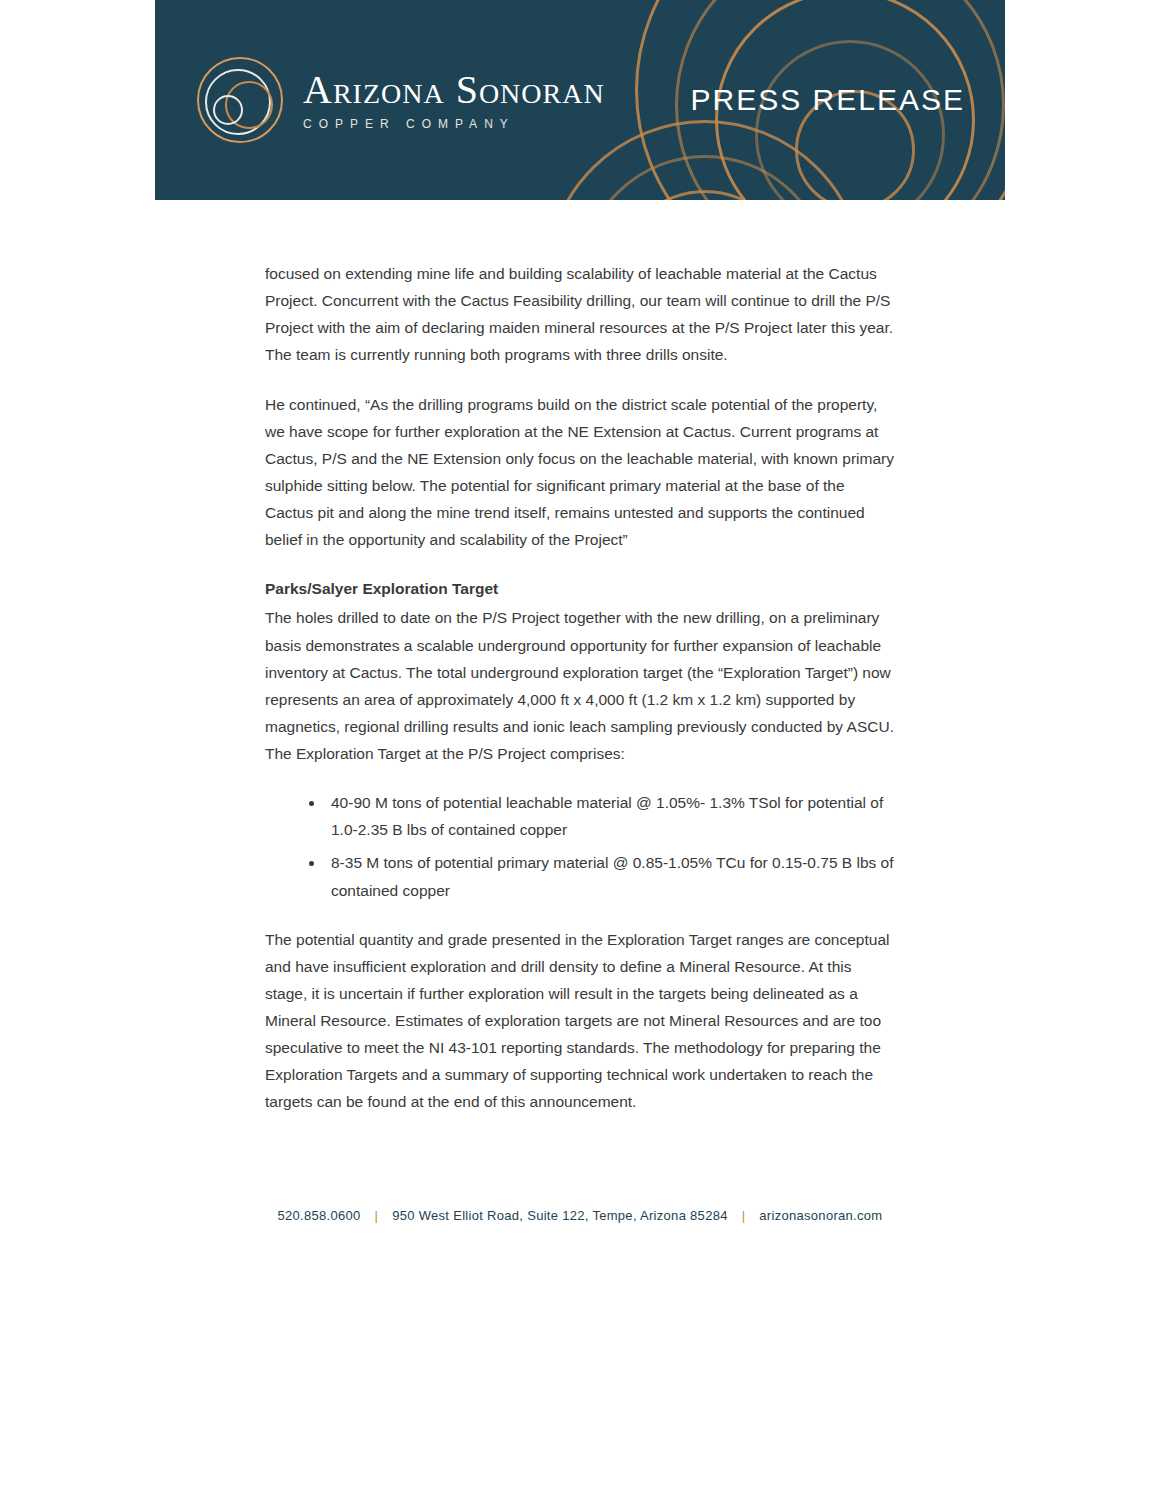Arizona Sonoran
COPPER COMPANY
PRESS RELEASE
focused on extending mine life and building scalability of leachable material at the Cactus Project. Concurrent with the Cactus Feasibility drilling, our team will continue to drill the P/S Project with the aim of declaring maiden mineral resources at the P/S Project later this year. The team is currently running both programs with three drills onsite.
He continued, “As the drilling programs build on the district scale potential of the property, we have scope for further exploration at the NE Extension at Cactus. Current programs at Cactus, P/S and the NE Extension only focus on the leachable material, with known primary sulphide sitting below. The potential for significant primary material at the base of the Cactus pit and along the mine trend itself, remains untested and supports the continued belief in the opportunity and scalability of the Project”
Parks/Salyer Exploration Target
The holes drilled to date on the P/S Project together with the new drilling, on a preliminary basis demonstrates a scalable underground opportunity for further expansion of leachable inventory at Cactus. The total underground exploration target (the “Exploration Target”) now represents an area of approximately 4,000 ft x 4,000 ft (1.2 km x 1.2 km) supported by magnetics, regional drilling results and ionic leach sampling previously conducted by ASCU. The Exploration Target at the P/S Project comprises:
40-90 M tons of potential leachable material @ 1.05%- 1.3% TSol for potential of 1.0-2.35 B lbs of contained copper
8-35 M tons of potential primary material @ 0.85-1.05% TCu for 0.15-0.75 B lbs of contained copper
The potential quantity and grade presented in the Exploration Target ranges are conceptual and have insufficient exploration and drill density to define a Mineral Resource. At this stage, it is uncertain if further exploration will result in the targets being delineated as a Mineral Resource. Estimates of exploration targets are not Mineral Resources and are too speculative to meet the NI 43-101 reporting standards. The methodology for preparing the Exploration Targets and a summary of supporting technical work undertaken to reach the targets can be found at the end of this announcement.
520.858.0600 | 950 West Elliot Road, Suite 122, Tempe, Arizona 85284 | arizonasonoran.com